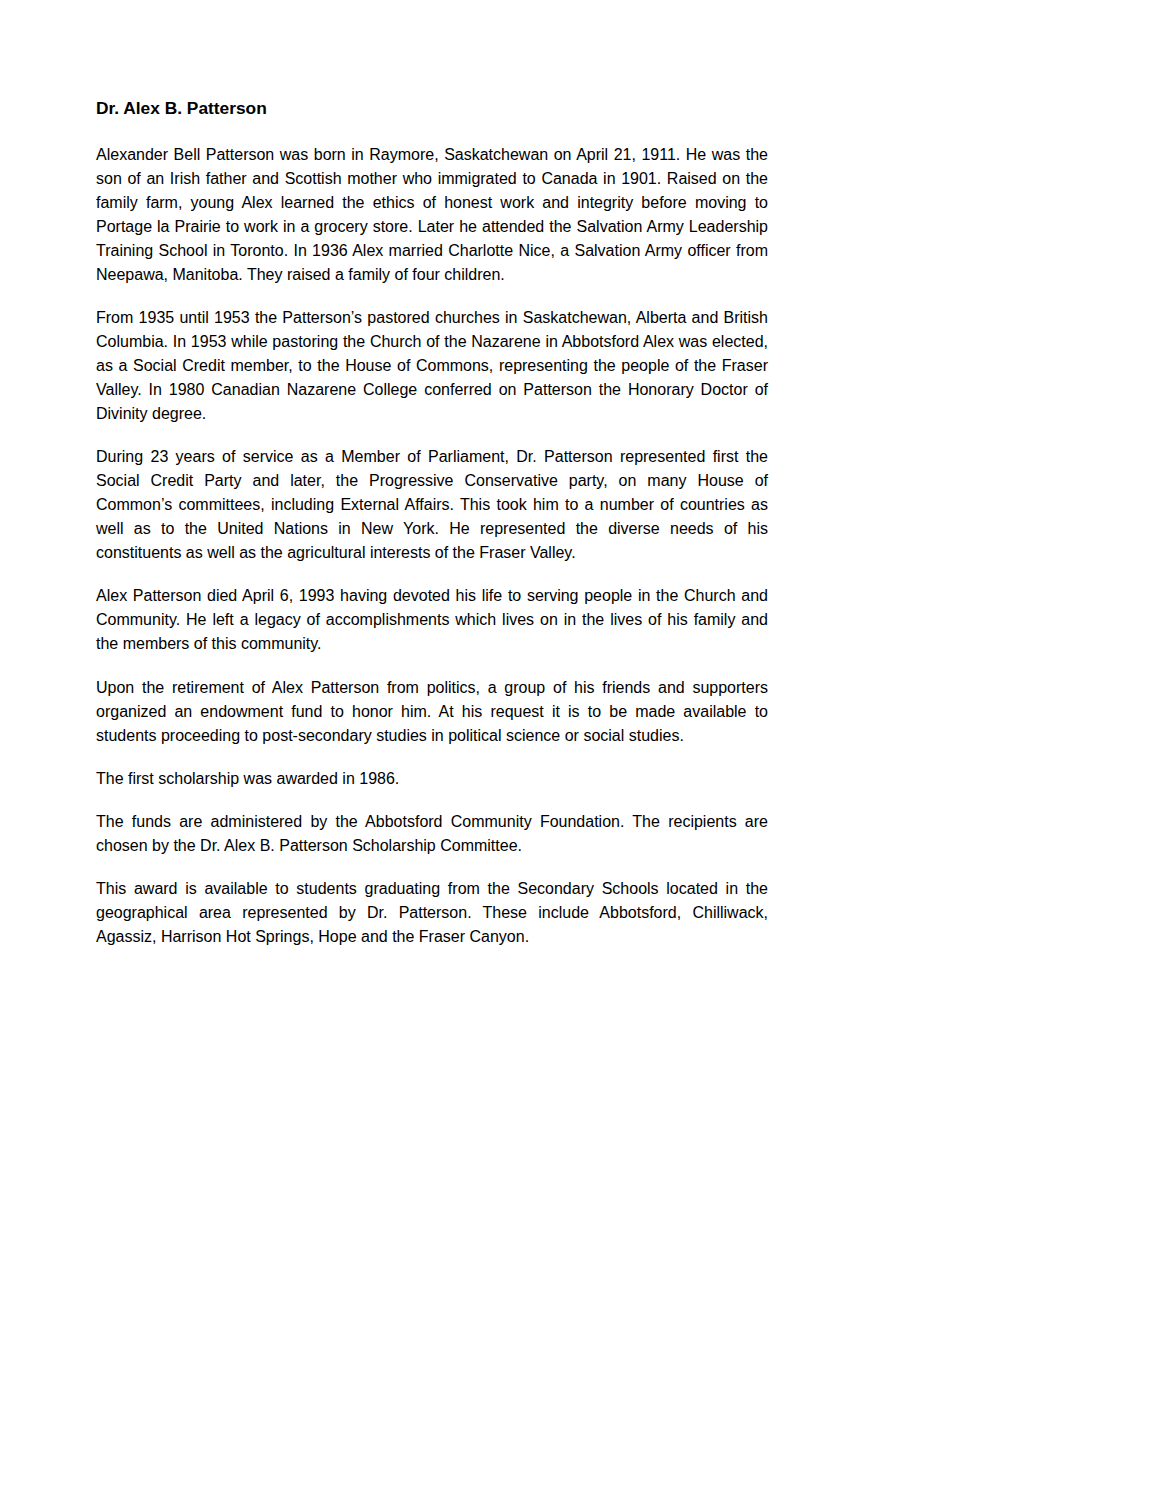Dr. Alex B. Patterson
Alexander Bell Patterson was born in Raymore, Saskatchewan on April 21, 1911. He was the son of an Irish father and Scottish mother who immigrated to Canada in 1901. Raised on the family farm, young Alex learned the ethics of honest work and integrity before moving to Portage la Prairie to work in a grocery store. Later he attended the Salvation Army Leadership Training School in Toronto. In 1936 Alex married Charlotte Nice, a Salvation Army officer from Neepawa, Manitoba. They raised a family of four children.
From 1935 until 1953 the Patterson’s pastored churches in Saskatchewan, Alberta and British Columbia. In 1953 while pastoring the Church of the Nazarene in Abbotsford Alex was elected, as a Social Credit member, to the House of Commons, representing the people of the Fraser Valley. In 1980 Canadian Nazarene College conferred on Patterson the Honorary Doctor of Divinity degree.
During 23 years of service as a Member of Parliament, Dr. Patterson represented first the Social Credit Party and later, the Progressive Conservative party, on many House of Common’s committees, including External Affairs. This took him to a number of countries as well as to the United Nations in New York. He represented the diverse needs of his constituents as well as the agricultural interests of the Fraser Valley.
Alex Patterson died April 6, 1993 having devoted his life to serving people in the Church and Community. He left a legacy of accomplishments which lives on in the lives of his family and the members of this community.
Upon the retirement of Alex Patterson from politics, a group of his friends and supporters organized an endowment fund to honor him. At his request it is to be made available to students proceeding to post-secondary studies in political science or social studies.
The first scholarship was awarded in 1986.
The funds are administered by the Abbotsford Community Foundation. The recipients are chosen by the Dr. Alex B. Patterson Scholarship Committee.
This award is available to students graduating from the Secondary Schools located in the geographical area represented by Dr. Patterson. These include Abbotsford, Chilliwack, Agassiz, Harrison Hot Springs, Hope and the Fraser Canyon.